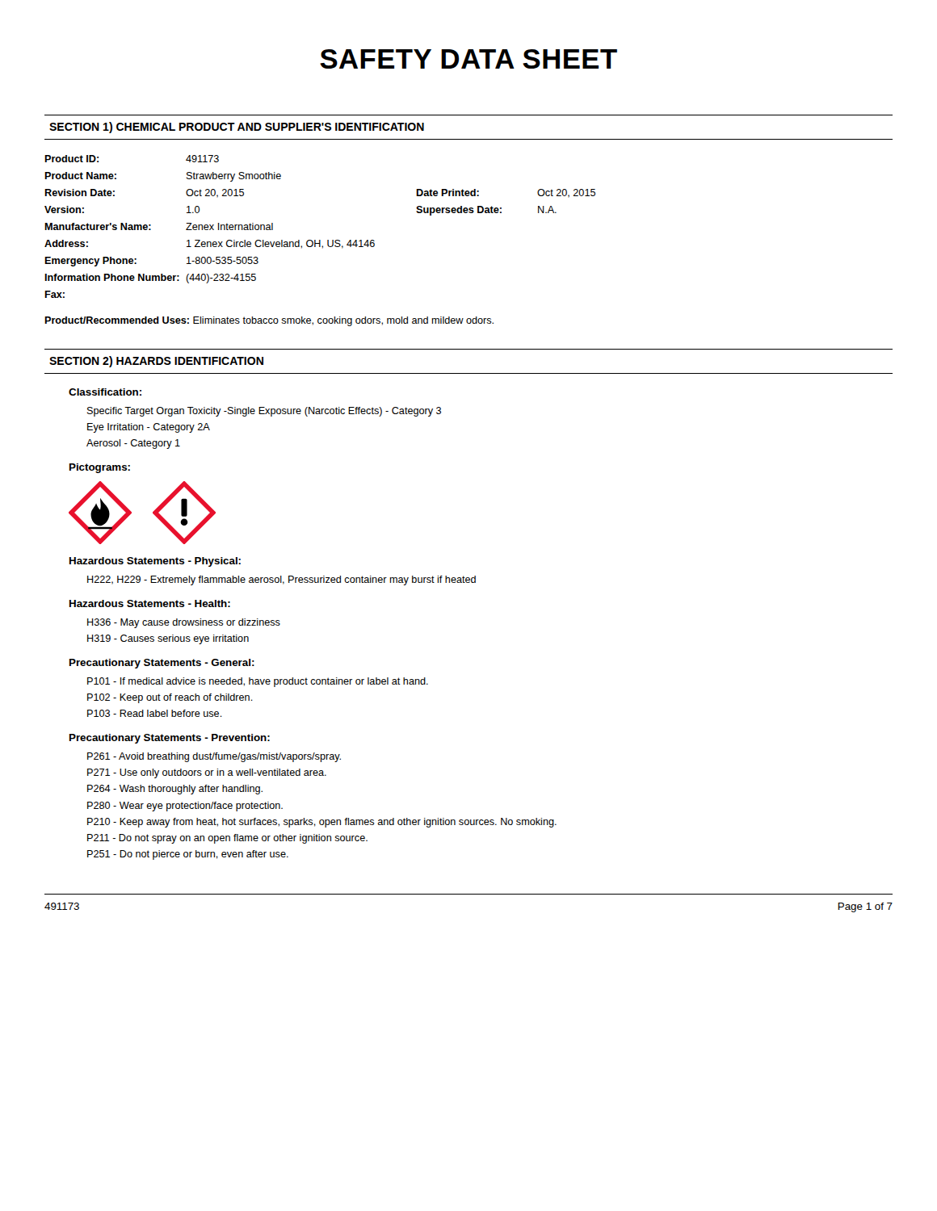SAFETY DATA SHEET
SECTION 1) CHEMICAL PRODUCT AND SUPPLIER'S IDENTIFICATION
| Product ID: | 491173 | | |
| Product Name: | Strawberry Smoothie | | |
| Revision Date: | Oct 20, 2015 | Date Printed: | Oct 20, 2015 |
| Version: | 1.0 | Supersedes Date: | N.A. |
| Manufacturer's Name: | Zenex International | | |
| Address: | 1 Zenex Circle Cleveland, OH, US, 44146 |
| Emergency Phone: | 1-800-535-5053 |
| Information Phone Number: | (440)-232-4155 |
| Fax: | |
Product/Recommended Uses: Eliminates tobacco smoke, cooking odors, mold and mildew odors.
SECTION 2) HAZARDS IDENTIFICATION
Classification:
Specific Target Organ Toxicity -Single Exposure (Narcotic Effects) - Category 3
Eye Irritation - Category 2A
Aerosol - Category 1
Pictograms:
Hazardous Statements - Physical:
H222, H229 - Extremely flammable aerosol, Pressurized container may burst if heated
Hazardous Statements - Health:
H336 - May cause drowsiness or dizziness
H319 - Causes serious eye irritation
Precautionary Statements - General:
P101 - If medical advice is needed, have product container or label at hand.
P102 - Keep out of reach of children.
P103 - Read label before use.
Precautionary Statements - Prevention:
P261 - Avoid breathing dust/fume/gas/mist/vapors/spray.
P271 - Use only outdoors or in a well-ventilated area.
P264 - Wash thoroughly after handling.
P280 - Wear eye protection/face protection.
P210 - Keep away from heat, hot surfaces, sparks, open flames and other ignition sources. No smoking.
P211 - Do not spray on an open flame or other ignition source.
P251 - Do not pierce or burn, even after use.
491173 Page 1 of 7